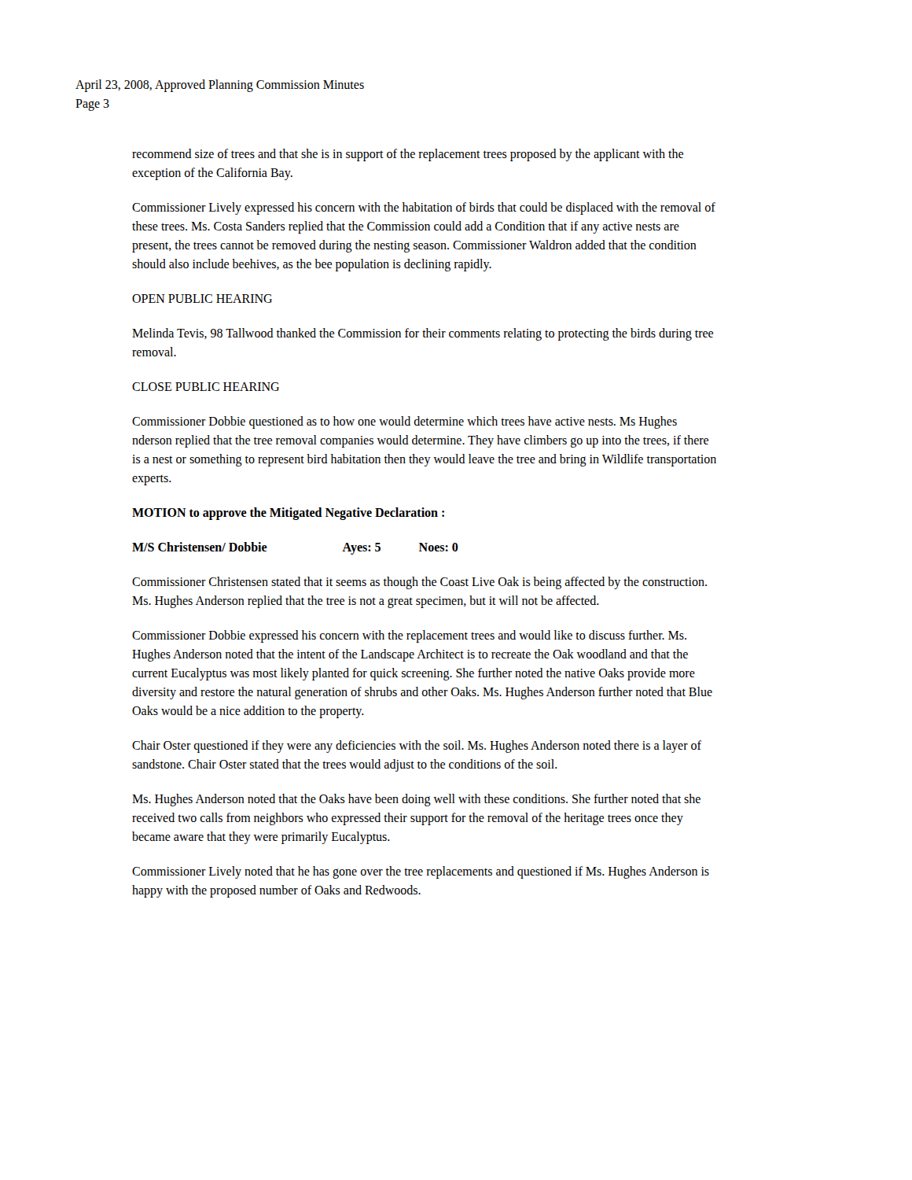April 23, 2008, Approved Planning Commission Minutes
Page 3
recommend size of trees and that she is in support of the replacement trees proposed by the applicant with the exception of the California Bay.
Commissioner Lively expressed his concern with the habitation of birds that could be displaced with the removal of these trees. Ms. Costa Sanders replied that the Commission could add a Condition that if any active nests are present, the trees cannot be removed during the nesting season. Commissioner Waldron added that the condition should also include beehives, as the bee population is declining rapidly.
OPEN PUBLIC HEARING
Melinda Tevis, 98 Tallwood thanked the Commission for their comments relating to protecting the birds during tree removal.
CLOSE PUBLIC HEARING
Commissioner Dobbie questioned as to how one would determine which trees have active nests. Ms Hughes nderson replied that the tree removal companies would determine. They have climbers go up into the trees, if there is a nest or something to represent bird habitation then they would leave the tree and bring in Wildlife transportation experts.
MOTION to approve the Mitigated Negative Declaration :
M/S Christensen/ Dobbie Ayes: 5 Noes: 0
Commissioner Christensen stated that it seems as though the Coast Live Oak is being affected by the construction. Ms. Hughes Anderson replied that the tree is not a great specimen, but it will not be affected.
Commissioner Dobbie expressed his concern with the replacement trees and would like to discuss further. Ms. Hughes Anderson noted that the intent of the Landscape Architect is to recreate the Oak woodland and that the current Eucalyptus was most likely planted for quick screening. She further noted the native Oaks provide more diversity and restore the natural generation of shrubs and other Oaks. Ms. Hughes Anderson further noted that Blue Oaks would be a nice addition to the property.
Chair Oster questioned if they were any deficiencies with the soil. Ms. Hughes Anderson noted there is a layer of sandstone. Chair Oster stated that the trees would adjust to the conditions of the soil.
Ms. Hughes Anderson noted that the Oaks have been doing well with these conditions. She further noted that she received two calls from neighbors who expressed their support for the removal of the heritage trees once they became aware that they were primarily Eucalyptus.
Commissioner Lively noted that he has gone over the tree replacements and questioned if Ms. Hughes Anderson is happy with the proposed number of Oaks and Redwoods.